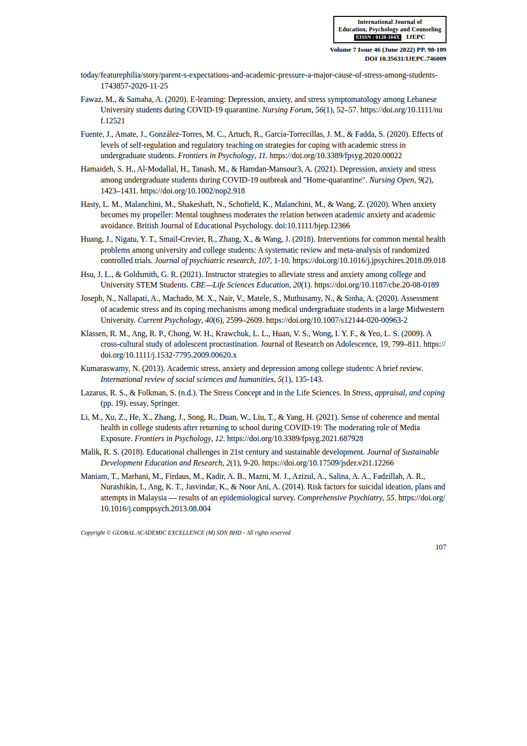International Journal of
Education, Psychology and Counseling
EISSN : 0128-164X IJEPC
Volume 7 Issue 46 (June 2022) PP. 98-109
DOI 10.35631/IJEPC.746009
today/featurephilia/story/parent-s-expectations-and-academic-pressure-a-major-cause-of-stress-among-students-1743857-2020-11-25
Fawaz, M., & Samaha, A. (2020). E-learning: Depression, anxiety, and stress symptomatology among Lebanese University students during COVID-19 quarantine. Nursing Forum, 56(1), 52–57. https://doi.org/10.1111/nuf.12521
Fuente, J., Amate, J., González-Torres, M. C., Artuch, R., García-Torrecillas, J. M., & Fadda, S. (2020). Effects of levels of self-regulation and regulatory teaching on strategies for coping with academic stress in undergraduate students. Frontiers in Psychology, 11. https://doi.org/10.3389/fpsyg.2020.00022
Hamaideh, S. H., Al-Modallal, H., Tanash, M., & Hamdan-Mansour3, A. (2021). Depression, anxiety and stress among undergraduate students during COVID-19 outbreak and "Home-quarantine". Nursing Open, 9(2), 1423–1431. https://doi.org/10.1002/nop2.918
Hasty, L. M., Malanchini, M., Shakeshaft, N., Schofield, K., Malanchini, M., & Wang, Z. (2020). When anxiety becomes my propeller: Mental toughness moderates the relation between academic anxiety and academic avoidance. British Journal of Educational Psychology. doi:10.1111/bjep.12366
Huang, J., Nigatu, Y. T., Smail-Crevier, R., Zhang, X., & Wang, J. (2018). Interventions for common mental health problems among university and college students: A systematic review and meta-analysis of randomized controlled trials. Journal of psychiatric research, 107, 1-10. https://doi.org/10.1016/j.jpsychires.2018.09.018
Hsu, J. L., & Goldsmith, G. R. (2021). Instructor strategies to alleviate stress and anxiety among college and University STEM Students. CBE—Life Sciences Education, 20(1). https://doi.org/10.1187/cbe.20-08-0189
Joseph, N., Nallapati, A., Machado, M. X., Nair, V., Matele, S., Muthusamy, N., & Sinha, A. (2020). Assessment of academic stress and its coping mechanisms among medical undergraduate students in a large Midwestern University. Current Psychology, 40(6), 2599–2609. https://doi.org/10.1007/s12144-020-00963-2
Klassen, R. M., Ang, R. P., Chong, W. H., Krawchuk, L. L., Huan, V. S., Wong, I. Y. F., & Yeo, L. S. (2009). A cross-cultural study of adolescent procrastination. Journal of Research on Adolescence, 19, 799–811. https://doi.org/10.1111/j.1532-7795.2009.00620.x
Kumaraswamy, N. (2013). Academic stress, anxiety and depression among college students: A brief review. International review of social sciences and humanities, 5(1), 135-143.
Lazarus, R. S., & Folkman, S. (n.d.). The Stress Concept and in the Life Sciences. In Stress, appraisal, and coping (pp. 19). essay, Springer.
Li, M., Xu, Z., He, X., Zhang, J., Song, R., Duan, W., Liu, T., & Yang, H. (2021). Sense of coherence and mental health in college students after returning to school during COVID-19: The moderating role of Media Exposure. Frontiers in Psychology, 12. https://doi.org/10.3389/fpsyg.2021.687928
Malik, R. S. (2018). Educational challenges in 21st century and sustainable development. Journal of Sustainable Development Education and Research, 2(1), 9-20. https://doi.org/10.17509/jsder.v2i1.12266
Maniam, T., Marhani, M., Firdaus, M., Kadir, A. B., Mazni, M. J., Azizul, A., Salina, A. A., Fadzillah, A. R., Nurashikin, I., Ang, K. T., Jasvindar, K., & Noor Ani, A. (2014). Risk factors for suicidal ideation, plans and attempts in Malaysia — results of an epidemiological survey. Comprehensive Psychiatry, 55. https://doi.org/10.1016/j.comppsych.2013.08.004
Copyright © GLOBAL ACADEMIC EXCELLENCE (M) SDN BHD - All rights reserved
107